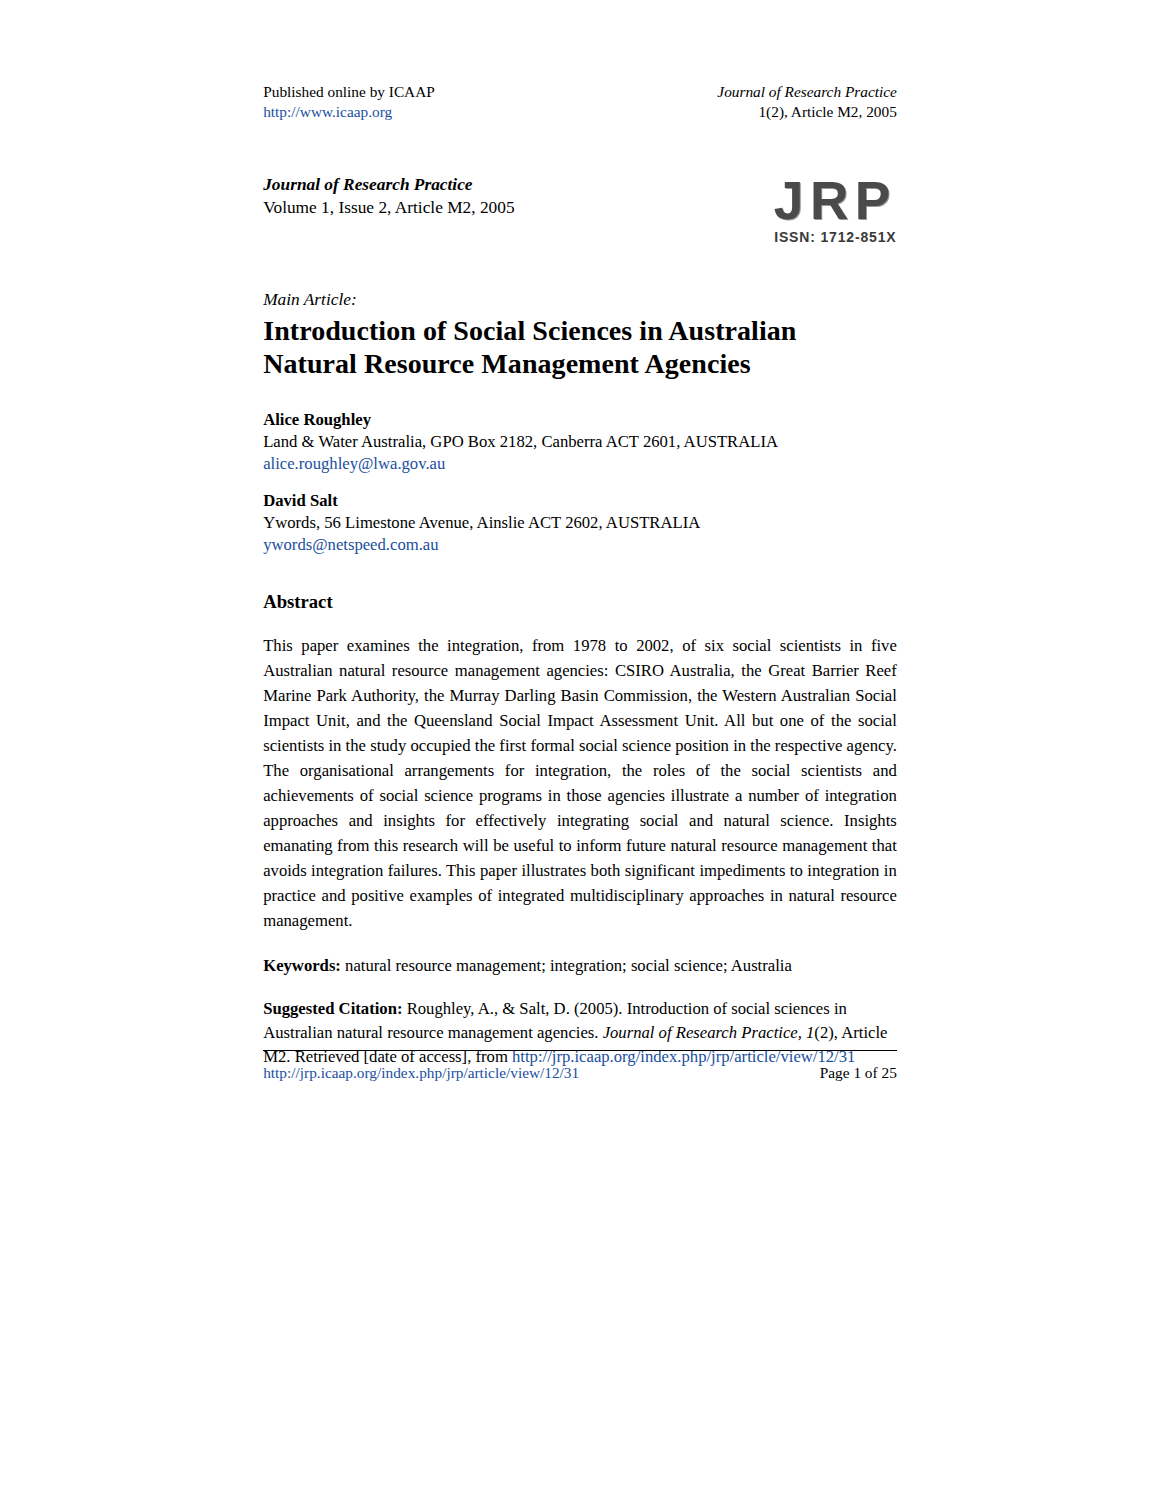| Published online by ICAAP http://www.icaap.org | Journal of Research Practice 1(2), Article M2, 2005 |
| Journal of Research Practice Volume 1, Issue 2, Article M2, 2005 | JRP ISSN: 1712-851X |
Main Article:
Introduction of Social Sciences in Australian Natural Resource Management Agencies
Alice Roughley
Land & Water Australia, GPO Box 2182, Canberra ACT 2601, AUSTRALIA
alice.roughley@lwa.gov.au
David Salt
Ywords, 56 Limestone Avenue, Ainslie ACT 2602, AUSTRALIA
ywords@netspeed.com.au
Abstract
This paper examines the integration, from 1978 to 2002, of six social scientists in five Australian natural resource management agencies: CSIRO Australia, the Great Barrier Reef Marine Park Authority, the Murray Darling Basin Commission, the Western Australian Social Impact Unit, and the Queensland Social Impact Assessment Unit. All but one of the social scientists in the study occupied the first formal social science position in the respective agency. The organisational arrangements for integration, the roles of the social scientists and achievements of social science programs in those agencies illustrate a number of integration approaches and insights for effectively integrating social and natural science. Insights emanating from this research will be useful to inform future natural resource management that avoids integration failures. This paper illustrates both significant impediments to integration in practice and positive examples of integrated multidisciplinary approaches in natural resource management.
Keywords: natural resource management; integration; social science; Australia
Suggested Citation: Roughley, A., & Salt, D. (2005). Introduction of social sciences in Australian natural resource management agencies. Journal of Research Practice, 1(2), Article M2. Retrieved [date of access], from http://jrp.icaap.org/index.php/jrp/article/view/12/31
| http://jrp.icaap.org/index.php/jrp/article/view/12/31 | Page 1 of 25 |